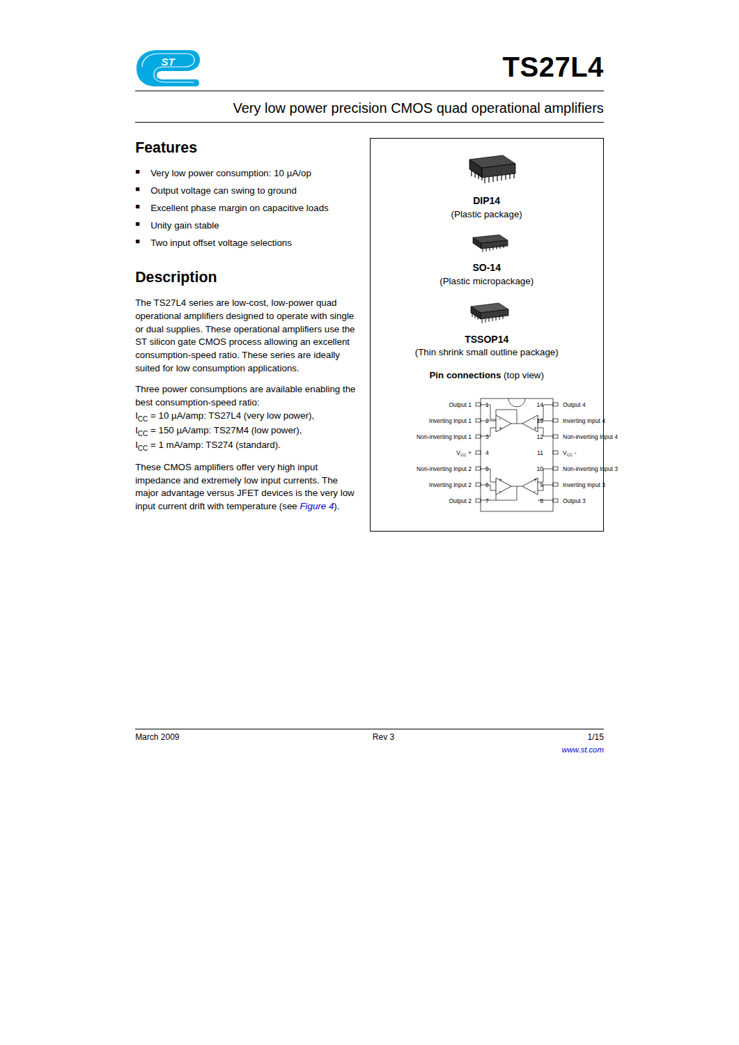ST
TS27L4
Very low power precision CMOS quad operational amplifiers
Features
Very low power consumption: 10 µA/op
Output voltage can swing to ground
Excellent phase margin on capacitive loads
Unity gain stable
Two input offset voltage selections
Description
The TS27L4 series are low-cost, low-power quad operational amplifiers designed to operate with single or dual supplies. These operational amplifiers use the ST silicon gate CMOS process allowing an excellent consumption-speed ratio. These series are ideally suited for low consumption applications.
Three power consumptions are available enabling the best consumption-speed ratio:
ICC = 10 µA/amp: TS27L4 (very low power),
ICC = 150 µA/amp: TS27M4 (low power),
ICC = 1 mA/amp: TS274 (standard).
These CMOS amplifiers offer very high input impedance and extremely low input currents. The major advantage versus JFET devices is the very low input current drift with temperature (see Figure 4).
DIP14
(Plastic package)
SO-14
(Plastic micropackage)
TSSOP14
(Thin shrink small outline package)
Pin connections (top view)
Output 1 Inverting Input 1 Non-inverting Input 1 VCC + Non-inverting Input 2 Inverting Input 2 Output 2 1 2 3 4 5 6 7 14 13 12 11 10 9 8 Output 4 Inverting Input 4 Non-inverting Input 4 VCC - Non-inverting Input 3 Inverting Input 3 Output 3 - + - + + - + -
March 2009
Rev 3
1/15
www.st.com